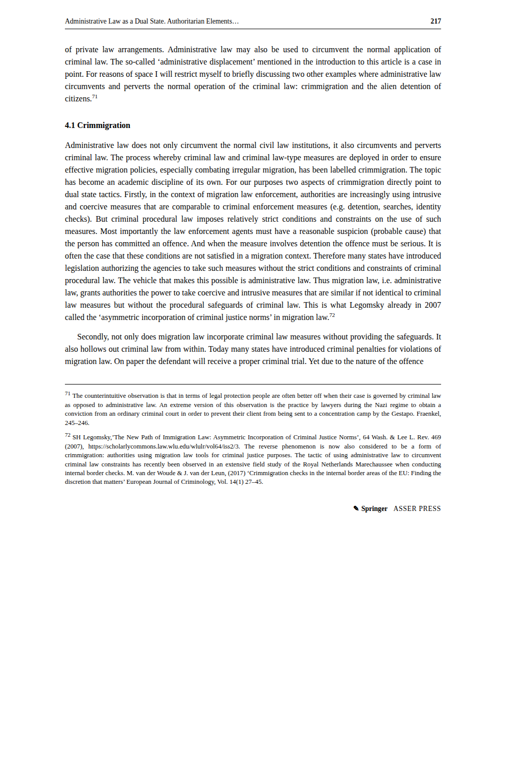Administrative Law as a Dual State. Authoritarian Elements… 217
of private law arrangements. Administrative law may also be used to circumvent the normal application of criminal law. The so-called ‘administrative displacement’ mentioned in the introduction to this article is a case in point. For reasons of space I will restrict myself to briefly discussing two other examples where administrative law circumvents and perverts the normal operation of the criminal law: crimmigration and the alien detention of citizens.71
4.1 Crimmigration
Administrative law does not only circumvent the normal civil law institutions, it also circumvents and perverts criminal law. The process whereby criminal law and criminal law-type measures are deployed in order to ensure effective migration policies, especially combating irregular migration, has been labelled crimmigration. The topic has become an academic discipline of its own. For our purposes two aspects of crimmigration directly point to dual state tactics. Firstly, in the context of migration law enforcement, authorities are increasingly using intrusive and coercive measures that are comparable to criminal enforcement measures (e.g. detention, searches, identity checks). But criminal procedural law imposes relatively strict conditions and constraints on the use of such measures. Most importantly the law enforcement agents must have a reasonable suspicion (probable cause) that the person has committed an offence. And when the measure involves detention the offence must be serious. It is often the case that these conditions are not satisfied in a migration context. Therefore many states have introduced legislation authorizing the agencies to take such measures without the strict conditions and constraints of criminal procedural law. The vehicle that makes this possible is administrative law. Thus migration law, i.e. administrative law, grants authorities the power to take coercive and intrusive measures that are similar if not identical to criminal law measures but without the procedural safeguards of criminal law. This is what Legomsky already in 2007 called the ‘asymmetric incorporation of criminal justice norms’ in migration law.72
Secondly, not only does migration law incorporate criminal law measures without providing the safeguards. It also hollows out criminal law from within. Today many states have introduced criminal penalties for violations of migration law. On paper the defendant will receive a proper criminal trial. Yet due to the nature of the offence
71 The counterintuitive observation is that in terms of legal protection people are often better off when their case is governed by criminal law as opposed to administrative law. An extreme version of this observation is the practice by lawyers during the Nazi regime to obtain a conviction from an ordinary criminal court in order to prevent their client from being sent to a concentration camp by the Gestapo. Fraenkel, 245–246.
72 SH Legomsky,’The New Path of Immigration Law: Asymmetric Incorporation of Criminal Justice Norms’, 64 Wash. & Lee L. Rev. 469 (2007), https://scholarlycommons.law.wlu.edu/wlulr/vol64/iss2/3. The reverse phenomenon is now also considered to be a form of crimmigration: authorities using migration law tools for criminal justice purposes. The tactic of using administrative law to circumvent criminal law constraints has recently been observed in an extensive field study of the Royal Netherlands Marechaussee when conducting internal border checks. M. van der Woude & J. van der Leun, (2017) ‘Crimmigration checks in the internal border areas of the EU: Finding the discretion that matters’ European Journal of Criminology, Vol. 14(1) 27–45.
✎ Springer ASSER PRESS